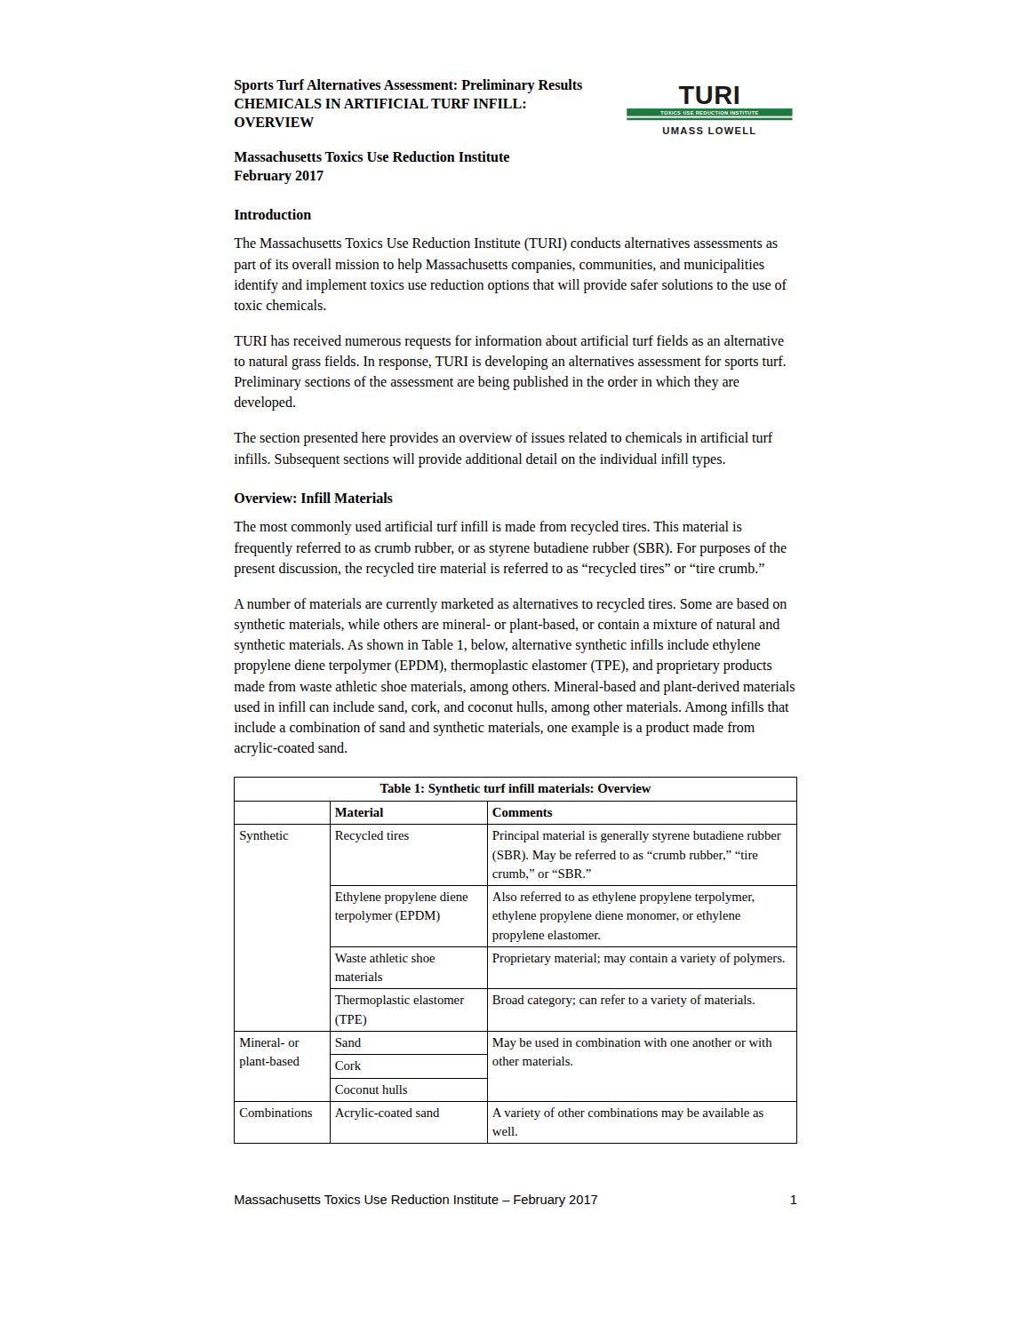Sports Turf Alternatives Assessment: Preliminary Results
CHEMICALS IN ARTIFICIAL TURF INFILL: OVERVIEW
Massachusetts Toxics Use Reduction Institute
February 2017
TURI TOXICS USE REDUCTION INSTITUTE UMASS LOWELL
Introduction
The Massachusetts Toxics Use Reduction Institute (TURI) conducts alternatives assessments as part of its overall mission to help Massachusetts companies, communities, and municipalities identify and implement toxics use reduction options that will provide safer solutions to the use of toxic chemicals.
TURI has received numerous requests for information about artificial turf fields as an alternative to natural grass fields. In response, TURI is developing an alternatives assessment for sports turf. Preliminary sections of the assessment are being published in the order in which they are developed.
The section presented here provides an overview of issues related to chemicals in artificial turf infills. Subsequent sections will provide additional detail on the individual infill types.
Overview: Infill Materials
The most commonly used artificial turf infill is made from recycled tires. This material is frequently referred to as crumb rubber, or as styrene butadiene rubber (SBR). For purposes of the present discussion, the recycled tire material is referred to as “recycled tires” or “tire crumb.”
A number of materials are currently marketed as alternatives to recycled tires. Some are based on synthetic materials, while others are mineral- or plant-based, or contain a mixture of natural and synthetic materials. As shown in Table 1, below, alternative synthetic infills include ethylene propylene diene terpolymer (EPDM), thermoplastic elastomer (TPE), and proprietary products made from waste athletic shoe materials, among others. Mineral-based and plant-derived materials used in infill can include sand, cork, and coconut hulls, among other materials. Among infills that include a combination of sand and synthetic materials, one example is a product made from acrylic-coated sand.
Table 1: Synthetic turf infill materials: Overview
| | Material | Comments |
| --- | --- | --- |
| Synthetic | Recycled tires | Principal material is generally styrene butadiene rubber (SBR). May be referred to as “crumb rubber,” “tire crumb,” or “SBR.” |
| Ethylene propylene diene terpolymer (EPDM) | Also referred to as ethylene propylene terpolymer, ethylene propylene diene monomer, or ethylene propylene elastomer. |
| Waste athletic shoe materials | Proprietary material; may contain a variety of polymers. |
| Thermoplastic elastomer (TPE) | Broad category; can refer to a variety of materials. |
| Mineral- or plant-based | Sand | May be used in combination with one another or with other materials. |
| Cork |
| Coconut hulls |
| Combinations | Acrylic-coated sand | A variety of other combinations may be available as well. |
Massachusetts Toxics Use Reduction Institute – February 2017 1